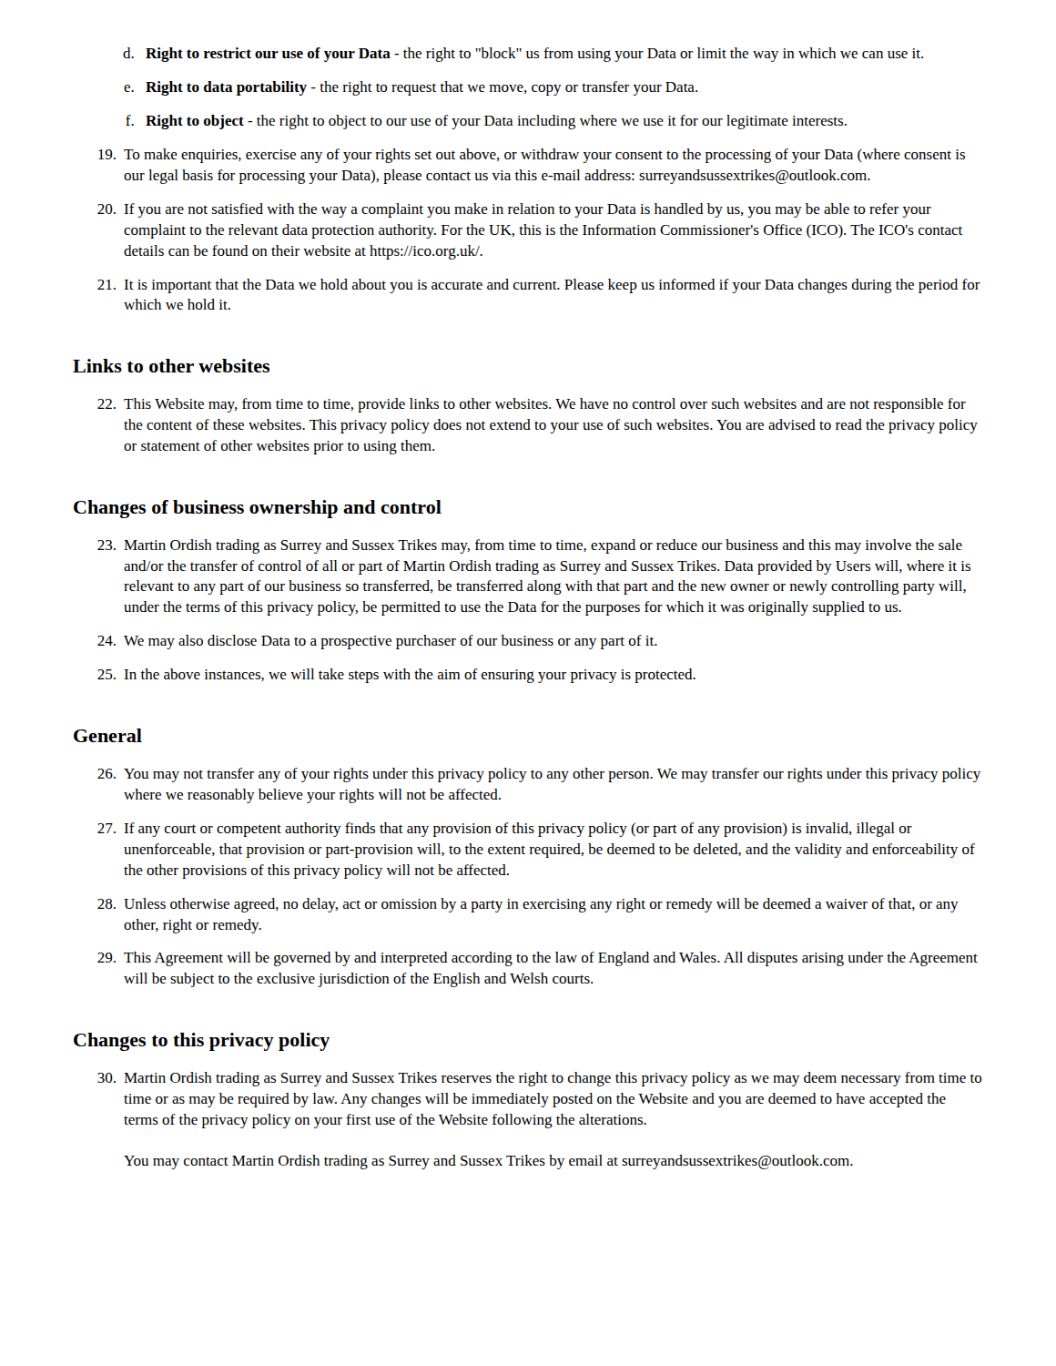Right to restrict our use of your Data - the right to "block" us from using your Data or limit the way in which we can use it.
Right to data portability - the right to request that we move, copy or transfer your Data.
Right to object - the right to object to our use of your Data including where we use it for our legitimate interests.
To make enquiries, exercise any of your rights set out above, or withdraw your consent to the processing of your Data (where consent is our legal basis for processing your Data), please contact us via this e-mail address: surreyandsussextrikes@outlook.com.
If you are not satisfied with the way a complaint you make in relation to your Data is handled by us, you may be able to refer your complaint to the relevant data protection authority. For the UK, this is the Information Commissioner's Office (ICO). The ICO's contact details can be found on their website at https://ico.org.uk/.
It is important that the Data we hold about you is accurate and current. Please keep us informed if your Data changes during the period for which we hold it.
Links to other websites
This Website may, from time to time, provide links to other websites. We have no control over such websites and are not responsible for the content of these websites. This privacy policy does not extend to your use of such websites. You are advised to read the privacy policy or statement of other websites prior to using them.
Changes of business ownership and control
Martin Ordish trading as Surrey and Sussex Trikes may, from time to time, expand or reduce our business and this may involve the sale and/or the transfer of control of all or part of Martin Ordish trading as Surrey and Sussex Trikes. Data provided by Users will, where it is relevant to any part of our business so transferred, be transferred along with that part and the new owner or newly controlling party will, under the terms of this privacy policy, be permitted to use the Data for the purposes for which it was originally supplied to us.
We may also disclose Data to a prospective purchaser of our business or any part of it.
In the above instances, we will take steps with the aim of ensuring your privacy is protected.
General
You may not transfer any of your rights under this privacy policy to any other person. We may transfer our rights under this privacy policy where we reasonably believe your rights will not be affected.
If any court or competent authority finds that any provision of this privacy policy (or part of any provision) is invalid, illegal or unenforceable, that provision or part-provision will, to the extent required, be deemed to be deleted, and the validity and enforceability of the other provisions of this privacy policy will not be affected.
Unless otherwise agreed, no delay, act or omission by a party in exercising any right or remedy will be deemed a waiver of that, or any other, right or remedy.
This Agreement will be governed by and interpreted according to the law of England and Wales. All disputes arising under the Agreement will be subject to the exclusive jurisdiction of the English and Welsh courts.
Changes to this privacy policy
Martin Ordish trading as Surrey and Sussex Trikes reserves the right to change this privacy policy as we may deem necessary from time to time or as may be required by law. Any changes will be immediately posted on the Website and you are deemed to have accepted the terms of the privacy policy on your first use of the Website following the alterations.
You may contact Martin Ordish trading as Surrey and Sussex Trikes by email at surreyandsussextrikes@outlook.com.